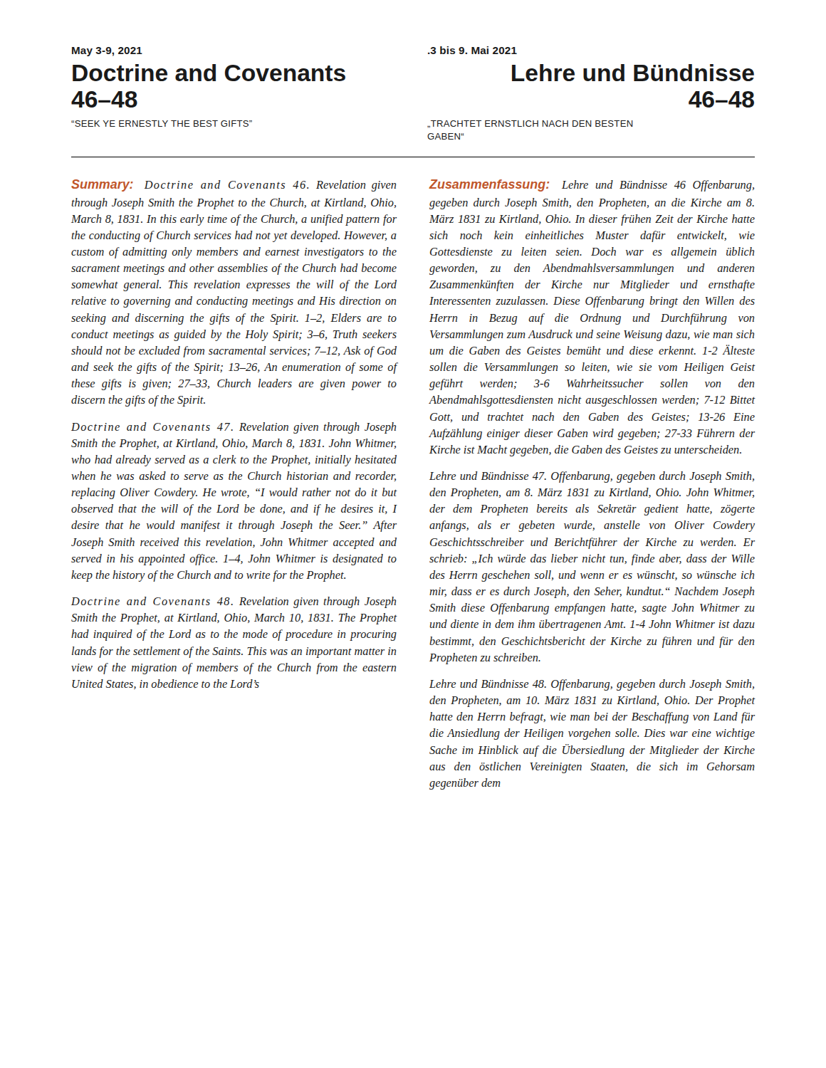May 3-9, 2021
Doctrine and Covenants
46–48
“SEEK YE ERNESTLY THE BEST GIFTS”
.3 bis 9. Mai 2021
Lehre und Bündnisse
46–48
„TRACHTET ERNSTLICH NACH DEN BESTEN
GABEN“
Summary: Doctrine and Covenants 46. Revelation given through Joseph Smith the Prophet to the Church, at Kirtland, Ohio, March 8, 1831. In this early time of the Church, a unified pattern for the conducting of Church services had not yet developed. However, a custom of admitting only members and earnest investigators to the sacrament meetings and other assemblies of the Church had become somewhat general. This revelation expresses the will of the Lord relative to governing and conducting meetings and His direction on seeking and discerning the gifts of the Spirit. 1–2, Elders are to conduct meetings as guided by the Holy Spirit; 3–6, Truth seekers should not be excluded from sacramental services; 7–12, Ask of God and seek the gifts of the Spirit; 13–26, An enumeration of some of these gifts is given; 27–33, Church leaders are given power to discern the gifts of the Spirit.
Doctrine and Covenants 47. Revelation given through Joseph Smith the Prophet, at Kirtland, Ohio, March 8, 1831. John Whitmer, who had already served as a clerk to the Prophet, initially hesitated when he was asked to serve as the Church historian and recorder, replacing Oliver Cowdery. He wrote, “I would rather not do it but observed that the will of the Lord be done, and if he desires it, I desire that he would manifest it through Joseph the Seer.” After Joseph Smith received this revelation, John Whitmer accepted and served in his appointed office. 1–4, John Whitmer is designated to keep the history of the Church and to write for the Prophet.
Doctrine and Covenants 48. Revelation given through Joseph Smith the Prophet, at Kirtland, Ohio, March 10, 1831. The Prophet had inquired of the Lord as to the mode of procedure in procuring lands for the settlement of the Saints. This was an important matter in view of the migration of members of the Church from the eastern United States, in obedience to the Lord’s
Zusammenfassung: Lehre und Bündnisse 46 Offenbarung, gegeben durch Joseph Smith, den Propheten, an die Kirche am 8. März 1831 zu Kirtland, Ohio. In dieser frühen Zeit der Kirche hatte sich noch kein einheitliches Muster dafür entwickelt, wie Gottesdienste zu leiten seien. Doch war es allgemein üblich geworden, zu den Abendmahlsversammlungen und anderen Zusammenkünften der Kirche nur Mitglieder und ernsthafte Interessenten zuzulassen. Diese Offenbarung bringt den Willen des Herrn in Bezug auf die Ordnung und Durchführung von Versammlungen zum Ausdruck und seine Weisung dazu, wie man sich um die Gaben des Geistes bemüht und diese erkennt. 1-2 Älteste sollen die Versammlungen so leiten, wie sie vom Heiligen Geist geführt werden; 3-6 Wahrheitssucher sollen von den Abendmahlsgottesdiensten nicht ausgeschlossen werden; 7-12 Bittet Gott, und trachtet nach den Gaben des Geistes; 13-26 Eine Aufzählung einiger dieser Gaben wird gegeben; 27-33 Führern der Kirche ist Macht gegeben, die Gaben des Geistes zu unterscheiden.
Lehre und Bündnisse 47. Offenbarung, gegeben durch Joseph Smith, den Propheten, am 8. März 1831 zu Kirtland, Ohio. John Whitmer, der dem Propheten bereits als Sekretär gedient hatte, zögerte anfangs, als er gebeten wurde, anstelle von Oliver Cowdery Geschichtsschreiber und Berichtführer der Kirche zu werden. Er schrieb: „Ich würde das lieber nicht tun, finde aber, dass der Wille des Herrn geschehen soll, und wenn er es wünscht, so wünsche ich mir, dass er es durch Joseph, den Seher, kundtut.“ Nachdem Joseph Smith diese Offenbarung empfangen hatte, sagte John Whitmer zu und diente in dem ihm übertragenen Amt. 1-4 John Whitmer ist dazu bestimmt, den Geschichtsbericht der Kirche zu führen und für den Propheten zu schreiben.
Lehre und Bündnisse 48. Offenbarung, gegeben durch Joseph Smith, den Propheten, am 10. März 1831 zu Kirtland, Ohio. Der Prophet hatte den Herrn befragt, wie man bei der Beschaffung von Land für die Ansiedlung der Heiligen vorgehen solle. Dies war eine wichtige Sache im Hinblick auf die Übersiedlung der Mitglieder der Kirche aus den östlichen Vereinigten Staaten, die sich im Gehorsam gegenüber dem